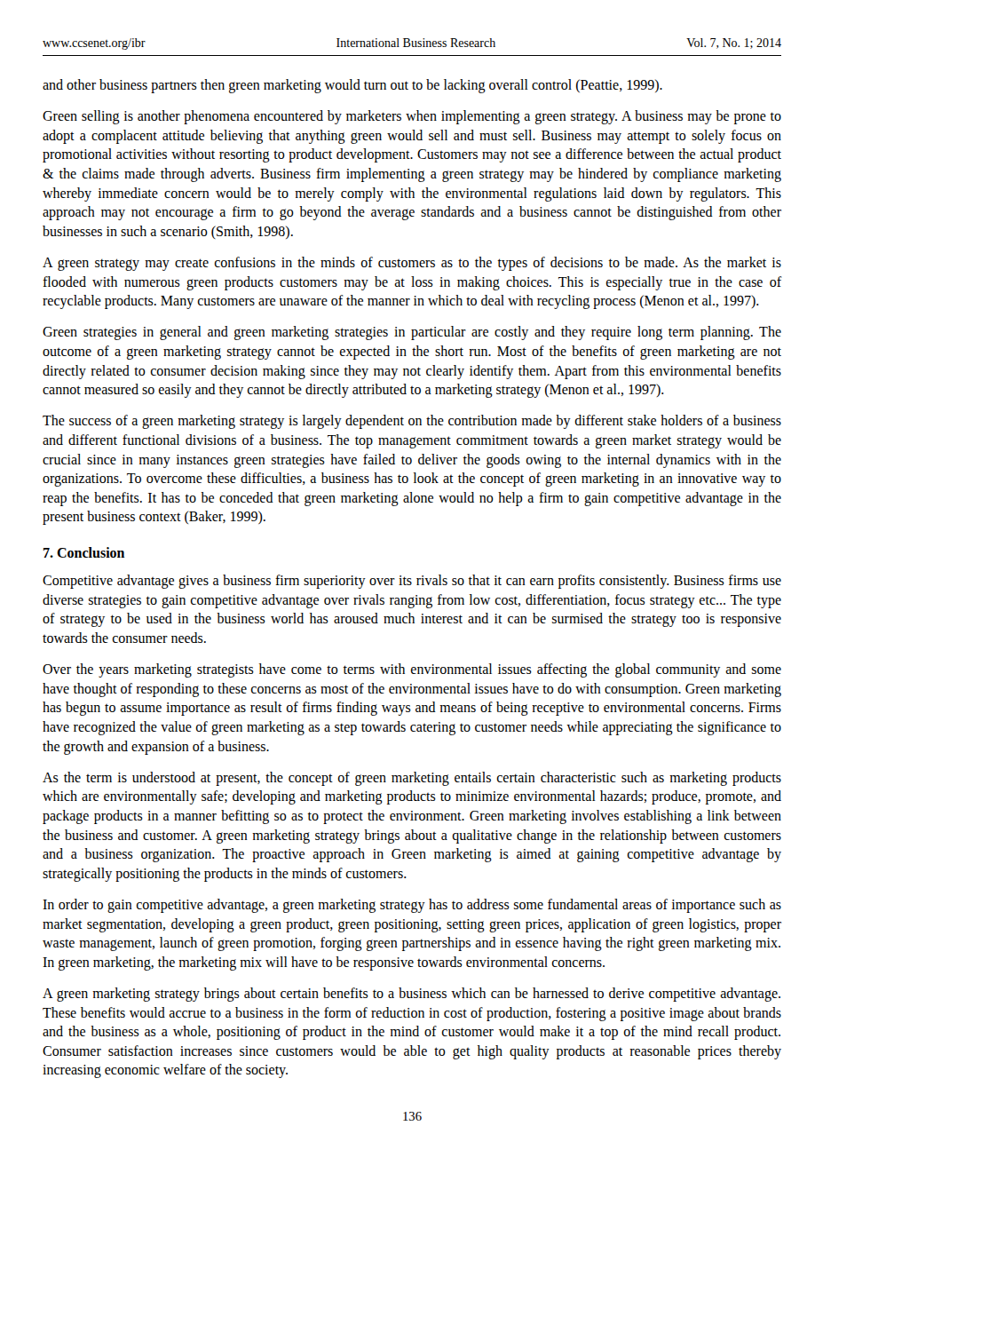www.ccsenet.org/ibr
International Business Research
Vol. 7, No. 1; 2014
and other business partners then green marketing would turn out to be lacking overall control (Peattie, 1999).
Green selling is another phenomena encountered by marketers when implementing a green strategy. A business may be prone to adopt a complacent attitude believing that anything green would sell and must sell. Business may attempt to solely focus on promotional activities without resorting to product development. Customers may not see a difference between the actual product & the claims made through adverts. Business firm implementing a green strategy may be hindered by compliance marketing whereby immediate concern would be to merely comply with the environmental regulations laid down by regulators. This approach may not encourage a firm to go beyond the average standards and a business cannot be distinguished from other businesses in such a scenario (Smith, 1998).
A green strategy may create confusions in the minds of customers as to the types of decisions to be made. As the market is flooded with numerous green products customers may be at loss in making choices. This is especially true in the case of recyclable products. Many customers are unaware of the manner in which to deal with recycling process (Menon et al., 1997).
Green strategies in general and green marketing strategies in particular are costly and they require long term planning. The outcome of a green marketing strategy cannot be expected in the short run. Most of the benefits of green marketing are not directly related to consumer decision making since they may not clearly identify them. Apart from this environmental benefits cannot measured so easily and they cannot be directly attributed to a marketing strategy (Menon et al., 1997).
The success of a green marketing strategy is largely dependent on the contribution made by different stake holders of a business and different functional divisions of a business. The top management commitment towards a green market strategy would be crucial since in many instances green strategies have failed to deliver the goods owing to the internal dynamics with in the organizations. To overcome these difficulties, a business has to look at the concept of green marketing in an innovative way to reap the benefits. It has to be conceded that green marketing alone would no help a firm to gain competitive advantage in the present business context (Baker, 1999).
7. Conclusion
Competitive advantage gives a business firm superiority over its rivals so that it can earn profits consistently. Business firms use diverse strategies to gain competitive advantage over rivals ranging from low cost, differentiation, focus strategy etc... The type of strategy to be used in the business world has aroused much interest and it can be surmised the strategy too is responsive towards the consumer needs.
Over the years marketing strategists have come to terms with environmental issues affecting the global community and some have thought of responding to these concerns as most of the environmental issues have to do with consumption. Green marketing has begun to assume importance as result of firms finding ways and means of being receptive to environmental concerns. Firms have recognized the value of green marketing as a step towards catering to customer needs while appreciating the significance to the growth and expansion of a business.
As the term is understood at present, the concept of green marketing entails certain characteristic such as marketing products which are environmentally safe; developing and marketing products to minimize environmental hazards; produce, promote, and package products in a manner befitting so as to protect the environment. Green marketing involves establishing a link between the business and customer. A green marketing strategy brings about a qualitative change in the relationship between customers and a business organization. The proactive approach in Green marketing is aimed at gaining competitive advantage by strategically positioning the products in the minds of customers.
In order to gain competitive advantage, a green marketing strategy has to address some fundamental areas of importance such as market segmentation, developing a green product, green positioning, setting green prices, application of green logistics, proper waste management, launch of green promotion, forging green partnerships and in essence having the right green marketing mix. In green marketing, the marketing mix will have to be responsive towards environmental concerns.
A green marketing strategy brings about certain benefits to a business which can be harnessed to derive competitive advantage. These benefits would accrue to a business in the form of reduction in cost of production, fostering a positive image about brands and the business as a whole, positioning of product in the mind of customer would make it a top of the mind recall product. Consumer satisfaction increases since customers would be able to get high quality products at reasonable prices thereby increasing economic welfare of the society.
136